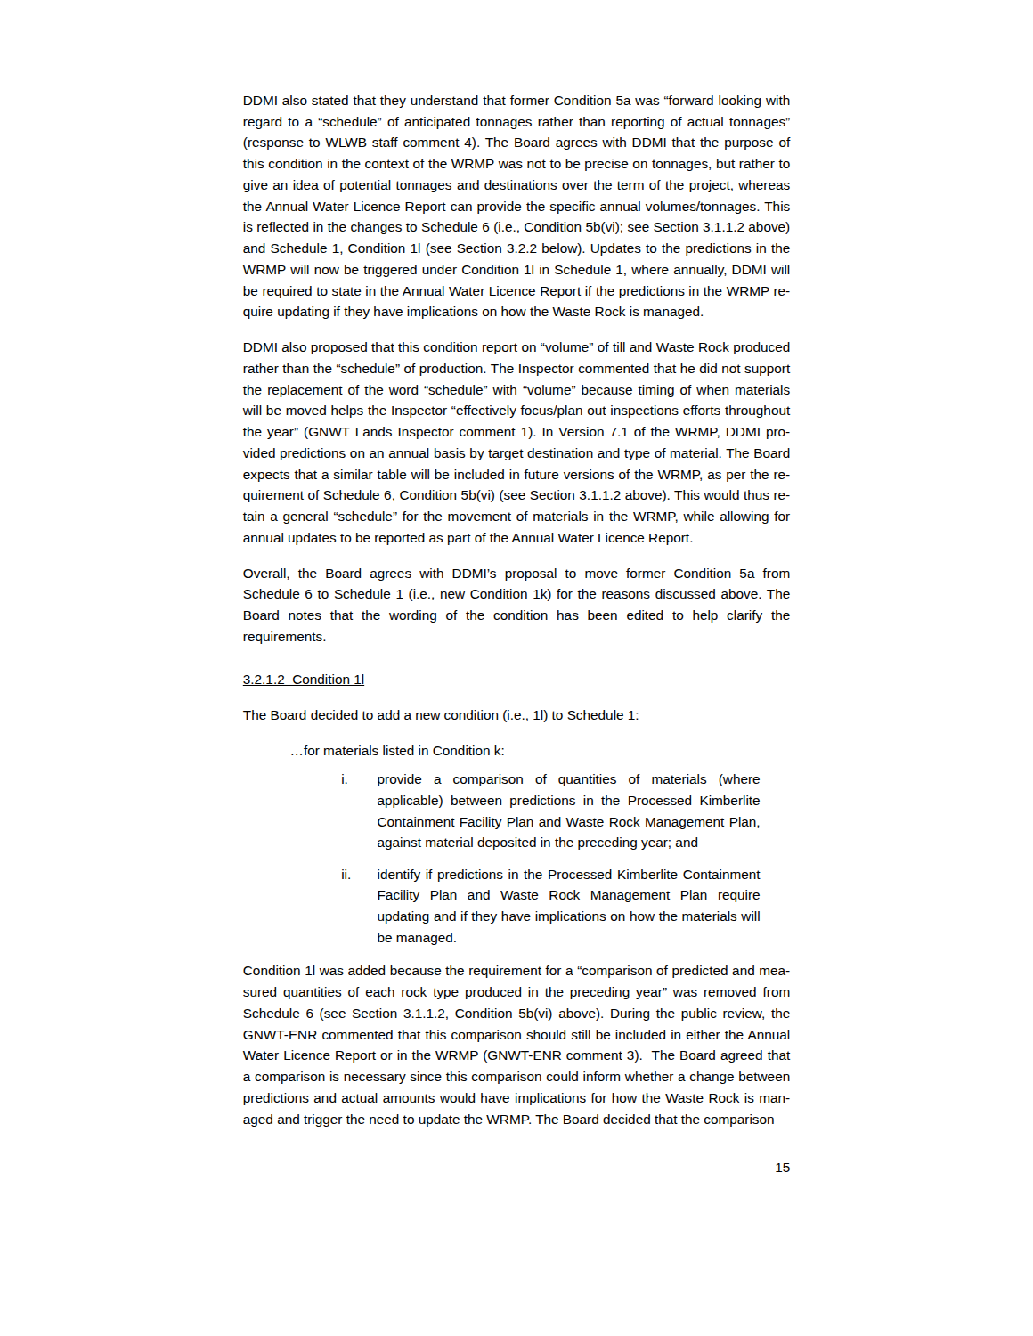DDMI also stated that they understand that former Condition 5a was “forward looking with regard to a “schedule” of anticipated tonnages rather than reporting of actual tonnages” (response to WLWB staff comment 4). The Board agrees with DDMI that the purpose of this condition in the context of the WRMP was not to be precise on tonnages, but rather to give an idea of potential tonnages and destinations over the term of the project, whereas the Annual Water Licence Report can provide the specific annual volumes/tonnages. This is reflected in the changes to Schedule 6 (i.e., Condition 5b(vi); see Section 3.1.1.2 above) and Schedule 1, Condition 1l (see Section 3.2.2 below). Updates to the predictions in the WRMP will now be triggered under Condition 1l in Schedule 1, where annually, DDMI will be required to state in the Annual Water Licence Report if the predictions in the WRMP require updating if they have implications on how the Waste Rock is managed.
DDMI also proposed that this condition report on “volume” of till and Waste Rock produced rather than the “schedule” of production. The Inspector commented that he did not support the replacement of the word “schedule” with “volume” because timing of when materials will be moved helps the Inspector “effectively focus/plan out inspections efforts throughout the year” (GNWT Lands Inspector comment 1). In Version 7.1 of the WRMP, DDMI provided predictions on an annual basis by target destination and type of material. The Board expects that a similar table will be included in future versions of the WRMP, as per the requirement of Schedule 6, Condition 5b(vi) (see Section 3.1.1.2 above). This would thus retain a general “schedule” for the movement of materials in the WRMP, while allowing for annual updates to be reported as part of the Annual Water Licence Report.
Overall, the Board agrees with DDMI’s proposal to move former Condition 5a from Schedule 6 to Schedule 1 (i.e., new Condition 1k) for the reasons discussed above. The Board notes that the wording of the condition has been edited to help clarify the requirements.
3.2.1.2 Condition 1l
The Board decided to add a new condition (i.e., 1l) to Schedule 1:
…for materials listed in Condition k:
i. provide a comparison of quantities of materials (where applicable) between predictions in the Processed Kimberlite Containment Facility Plan and Waste Rock Management Plan, against material deposited in the preceding year; and
ii. identify if predictions in the Processed Kimberlite Containment Facility Plan and Waste Rock Management Plan require updating and if they have implications on how the materials will be managed.
Condition 1l was added because the requirement for a “comparison of predicted and measured quantities of each rock type produced in the preceding year” was removed from Schedule 6 (see Section 3.1.1.2, Condition 5b(vi) above). During the public review, the GNWT-ENR commented that this comparison should still be included in either the Annual Water Licence Report or in the WRMP (GNWT-ENR comment 3). The Board agreed that a comparison is necessary since this comparison could inform whether a change between predictions and actual amounts would have implications for how the Waste Rock is managed and trigger the need to update the WRMP. The Board decided that the comparison
15